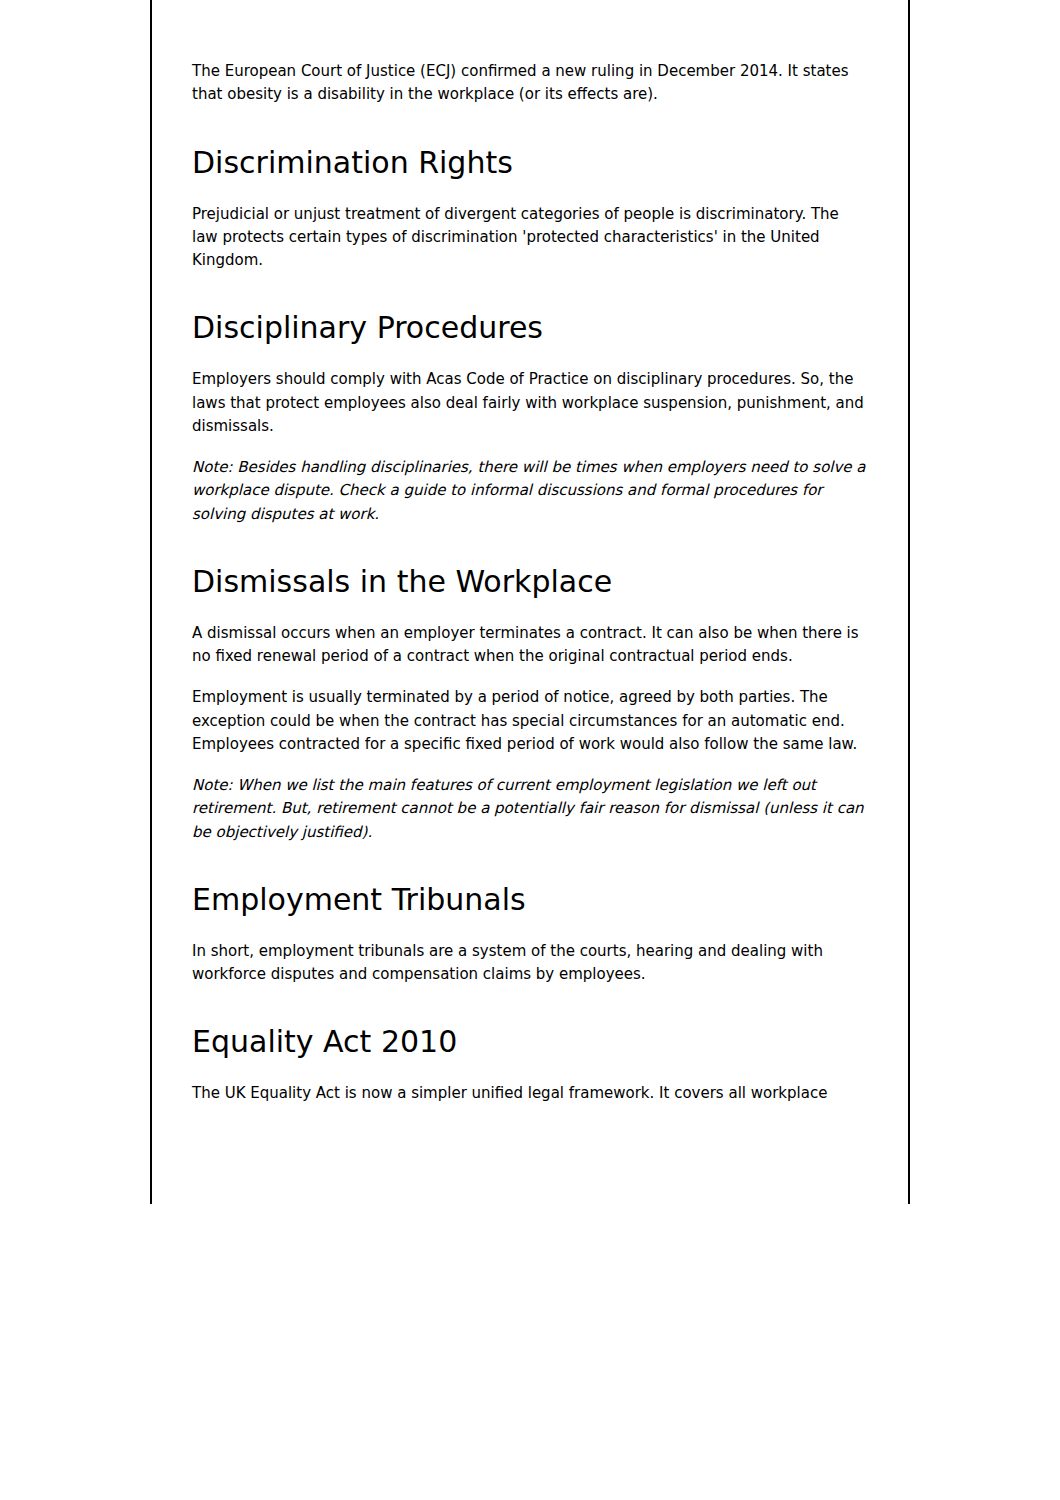The European Court of Justice (ECJ) confirmed a new ruling in December 2014. It states that obesity is a disability in the workplace (or its effects are).
Discrimination Rights
Prejudicial or unjust treatment of divergent categories of people is discriminatory. The law protects certain types of discrimination 'protected characteristics' in the United Kingdom.
Disciplinary Procedures
Employers should comply with Acas Code of Practice on disciplinary procedures. So, the laws that protect employees also deal fairly with workplace suspension, punishment, and dismissals.
Note: Besides handling disciplinaries, there will be times when employers need to solve a workplace dispute. Check a guide to informal discussions and formal procedures for solving disputes at work.
Dismissals in the Workplace
A dismissal occurs when an employer terminates a contract. It can also be when there is no fixed renewal period of a contract when the original contractual period ends.
Employment is usually terminated by a period of notice, agreed by both parties. The exception could be when the contract has special circumstances for an automatic end. Employees contracted for a specific fixed period of work would also follow the same law.
Note: When we list the main features of current employment legislation we left out retirement. But, retirement cannot be a potentially fair reason for dismissal (unless it can be objectively justified).
Employment Tribunals
In short, employment tribunals are a system of the courts, hearing and dealing with workforce disputes and compensation claims by employees.
Equality Act 2010
The UK Equality Act is now a simpler unified legal framework. It covers all workplace